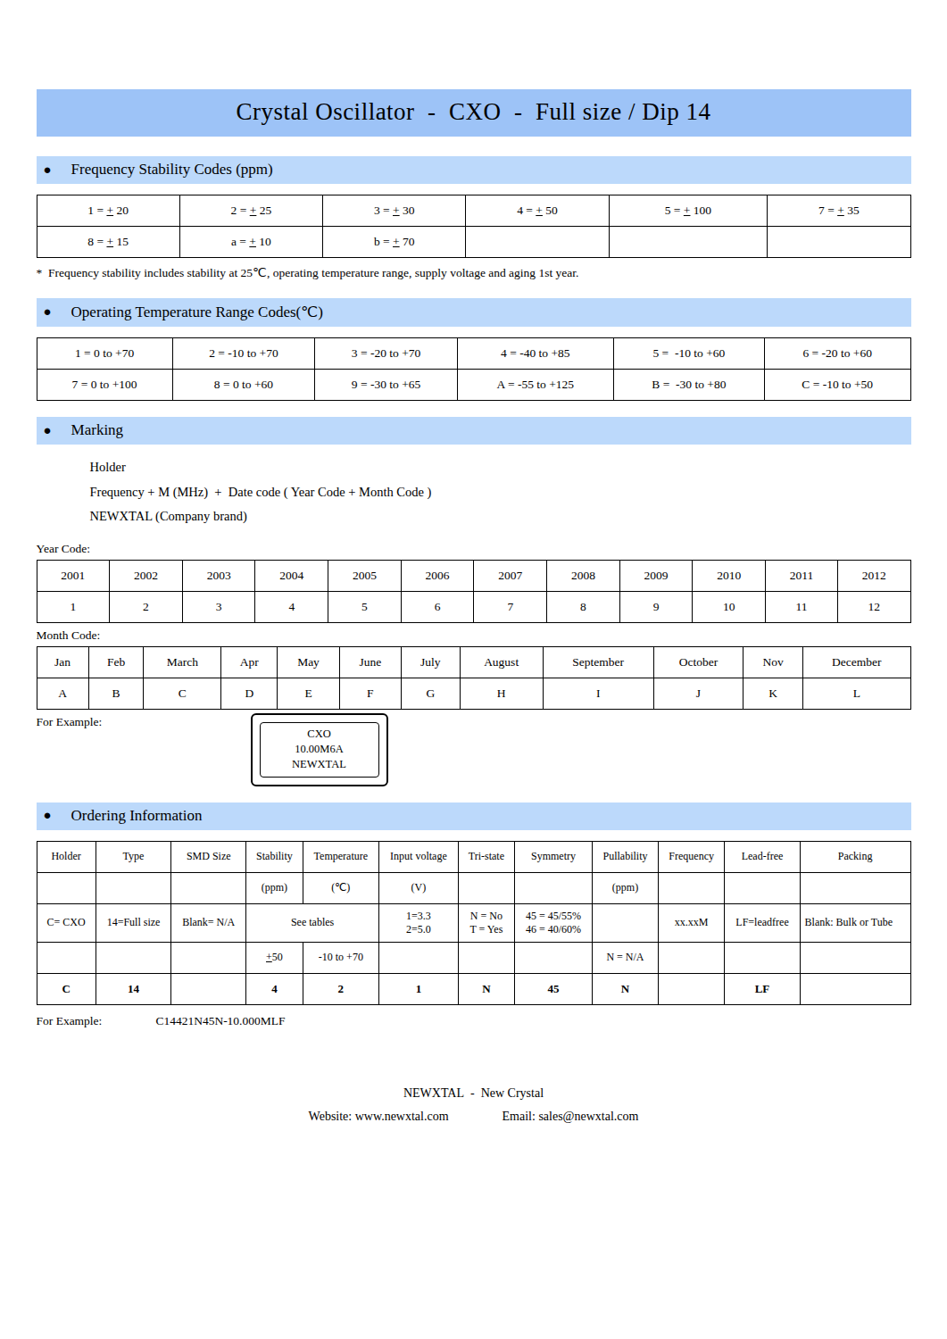Crystal Oscillator - CXO - Full size / Dip 14
●Frequency Stability Codes (ppm)
| 1 = + 20 | 2 = + 25 | 3 = + 30 | 4 = + 50 | 5 = + 100 | 7 = + 35 |
| 8 = + 15 | a = + 10 | b = + 70 | | | |
* Frequency stability includes stability at 25℃, operating temperature range, supply voltage and aging 1st year.
●Operating Temperature Range Codes(℃)
| 1 = 0 to +70 | 2 = -10 to +70 | 3 = -20 to +70 | 4 = -40 to +85 | 5 = -10 to +60 | 6 = -20 to +60 |
| 7 = 0 to +100 | 8 = 0 to +60 | 9 = -30 to +65 | A = -55 to +125 | B = -30 to +80 | C = -10 to +50 |
●Marking
Holder
Frequency + M (MHz) + Date code ( Year Code + Month Code )
NEWXTAL (Company brand)
Year Code:
| 2001 | 2002 | 2003 | 2004 | 2005 | 2006 | 2007 | 2008 | 2009 | 2010 | 2011 | 2012 |
| 1 | 2 | 3 | 4 | 5 | 6 | 7 | 8 | 9 | 10 | 11 | 12 |
Month Code:
| Jan | Feb | March | Apr | May | June | July | August | September | October | Nov | December |
| A | B | C | D | E | F | G | H | I | J | K | L |
For Example:
CXO
10.00M6A
NEWXTAL
●Ordering Information
| Holder | Type | SMD Size | Stability | Temperature | Input voltage | Tri-state | Symmetry | Pullability | Frequency | Lead-free | Packing |
| | | | (ppm) | (℃) | (V) | | | (ppm) | | | |
| C= CXO | 14=Full size | Blank= N/A | See tables | 1=3.3 2=5.0 | N = No T = Yes | 45 = 45/55% 46 = 40/60% | | xx.xxM | LF=leadfree | Blank: Bulk or Tube |
| | | | + 50 | -10 to +70 | | | | N = N/A | | | |
| C | 14 | | 4 | 2 | 1 | N | 45 | N | | LF | |
For Example:C14421N45N-10.000MLF
NEWXTAL - New Crystal
Website: www.newxtal.com Email: sales@newxtal.com